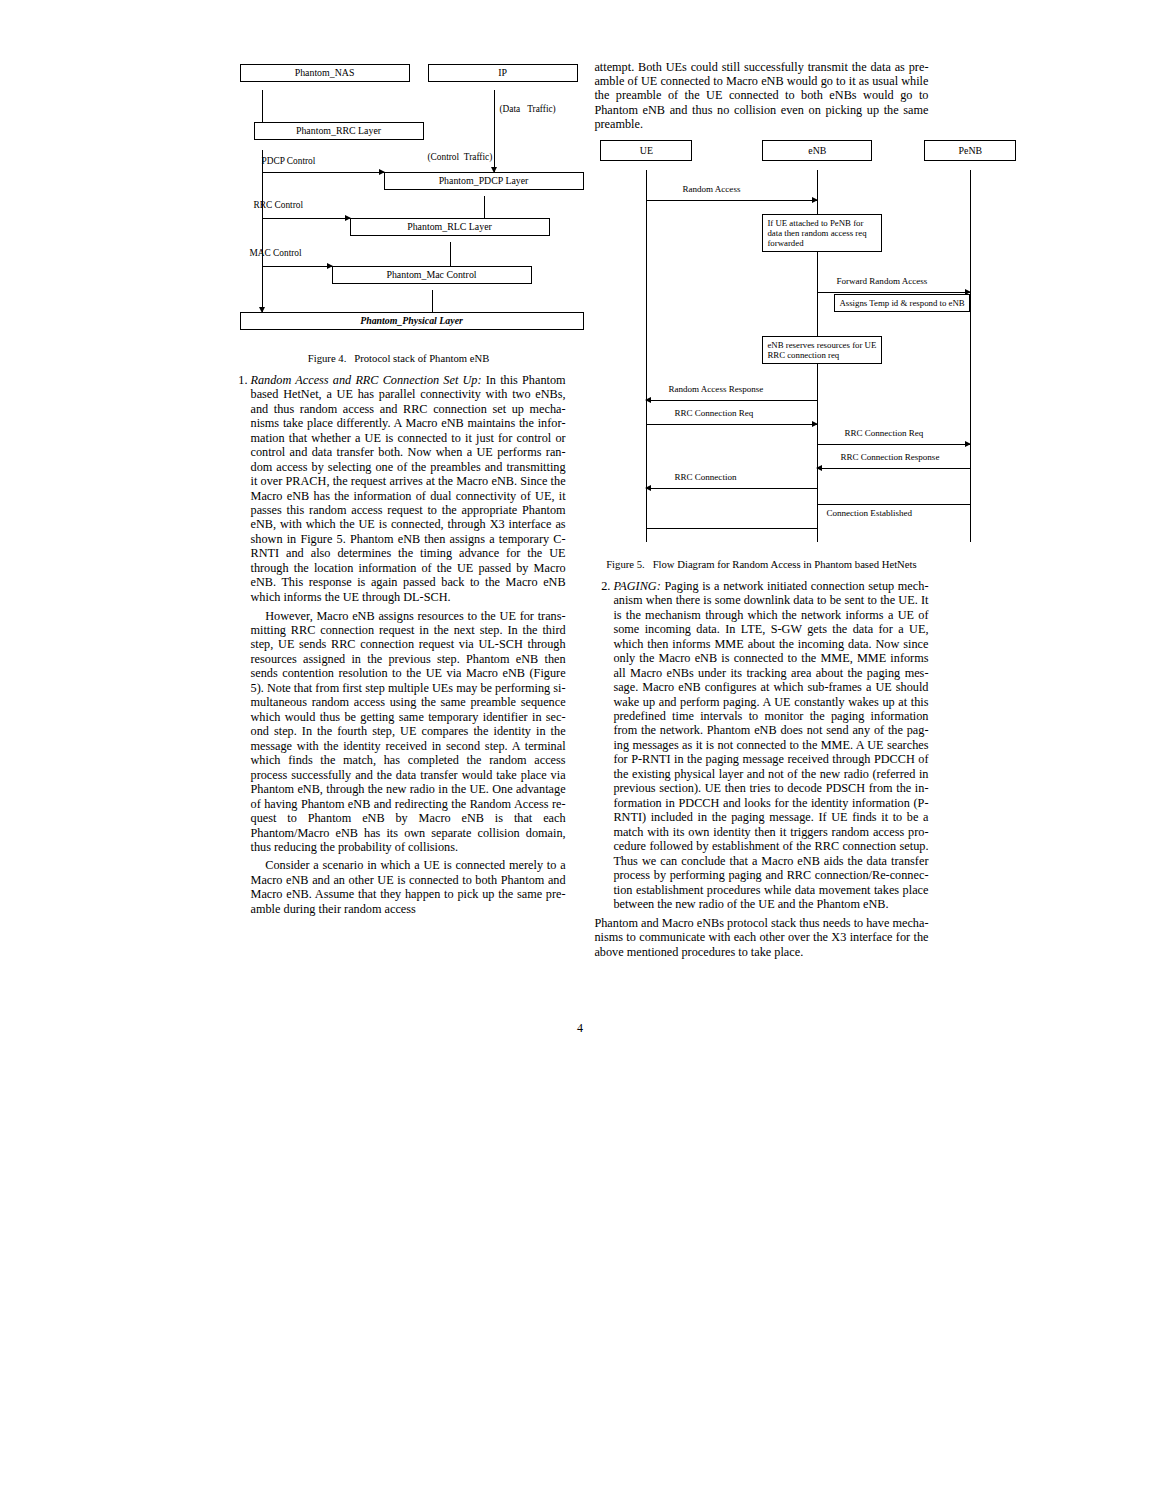Phantom_NAS
IP
(Data Traffic)
Phantom_RRC Layer
PDCP Control
(Control Traffic)
Phantom_PDCP Layer
RRC Control
Phantom_RLC Layer
MAC Control
Phantom_Mac Control
Phantom_Physical Layer
Figure 4. Protocol stack of Phantom eNB
Random Access and RRC Connection Set Up: In this Phantom based HetNet, a UE has parallel connectivity with two eNBs, and thus random access and RRC connection set up mechanisms take place differently. A Macro eNB maintains the information that whether a UE is connected to it just for control or control and data transfer both. Now when a UE performs random access by selecting one of the preambles and transmitting it over PRACH, the request arrives at the Macro eNB. Since the Macro eNB has the information of dual connectivity of UE, it passes this random access request to the appropriate Phantom eNB, with which the UE is connected, through X3 interface as shown in Figure 5. Phantom eNB then assigns a temporary C-RNTI and also determines the timing advance for the UE through the location information of the UE passed by Macro eNB. This response is again passed back to the Macro eNB which informs the UE through DL-SCH.
However, Macro eNB assigns resources to the UE for transmitting RRC connection request in the next step. In the third step, UE sends RRC connection request via UL-SCH through resources assigned in the previous step. Phantom eNB then sends contention resolution to the UE via Macro eNB (Figure 5). Note that from first step multiple UEs may be performing simultaneous random access using the same preamble sequence which would thus be getting same temporary identifier in second step. In the fourth step, UE compares the identity in the message with the identity received in second step. A terminal which finds the match, has completed the random access process successfully and the data transfer would take place via Phantom eNB, through the new radio in the UE. One advantage of having Phantom eNB and redirecting the Random Access request to Phantom eNB by Macro eNB is that each Phantom/Macro eNB has its own separate collision domain, thus reducing the probability of collisions.
Consider a scenario in which a UE is connected merely to a Macro eNB and an other UE is connected to both Phantom and Macro eNB. Assume that they happen to pick up the same preamble during their random access
attempt. Both UEs could still successfully transmit the data as preamble of UE connected to Macro eNB would go to it as usual while the preamble of the UE connected to both eNBs would go to Phantom eNB and thus no collision even on picking up the same preamble.
UE
eNB
PeNB
Random Access
If UE attached to PeNB for data then random access req forwarded
Forward Random Access
Assigns Temp id & respond to eNB
eNB reserves resources for UE RRC connection req
Random Access Response
RRC Connection Req
RRC Connection Req
RRC Connection Response
RRC Connection
Connection Established
Figure 5. Flow Diagram for Random Access in Phantom based HetNets
PAGING: Paging is a network initiated connection setup mechanism when there is some downlink data to be sent to the UE. It is the mechanism through which the network informs a UE of some incoming data. In LTE, S-GW gets the data for a UE, which then informs MME about the incoming data. Now since only the Macro eNB is connected to the MME, MME informs all Macro eNBs under its tracking area about the paging message. Macro eNB configures at which sub-frames a UE should wake up and perform paging. A UE constantly wakes up at this predefined time intervals to monitor the paging information from the network. Phantom eNB does not send any of the paging messages as it is not connected to the MME. A UE searches for P-RNTI in the paging message received through PDCCH of the existing physical layer and not of the new radio (referred in previous section). UE then tries to decode PDSCH from the information in PDCCH and looks for the identity information (P-RNTI) included in the paging message. If UE finds it to be a match with its own identity then it triggers random access procedure followed by establishment of the RRC connection setup. Thus we can conclude that a Macro eNB aids the data transfer process by performing paging and RRC connection/Re-connection establishment procedures while data movement takes place between the new radio of the UE and the Phantom eNB.
Phantom and Macro eNBs protocol stack thus needs to have mechanisms to communicate with each other over the X3 interface for the above mentioned procedures to take place.
4